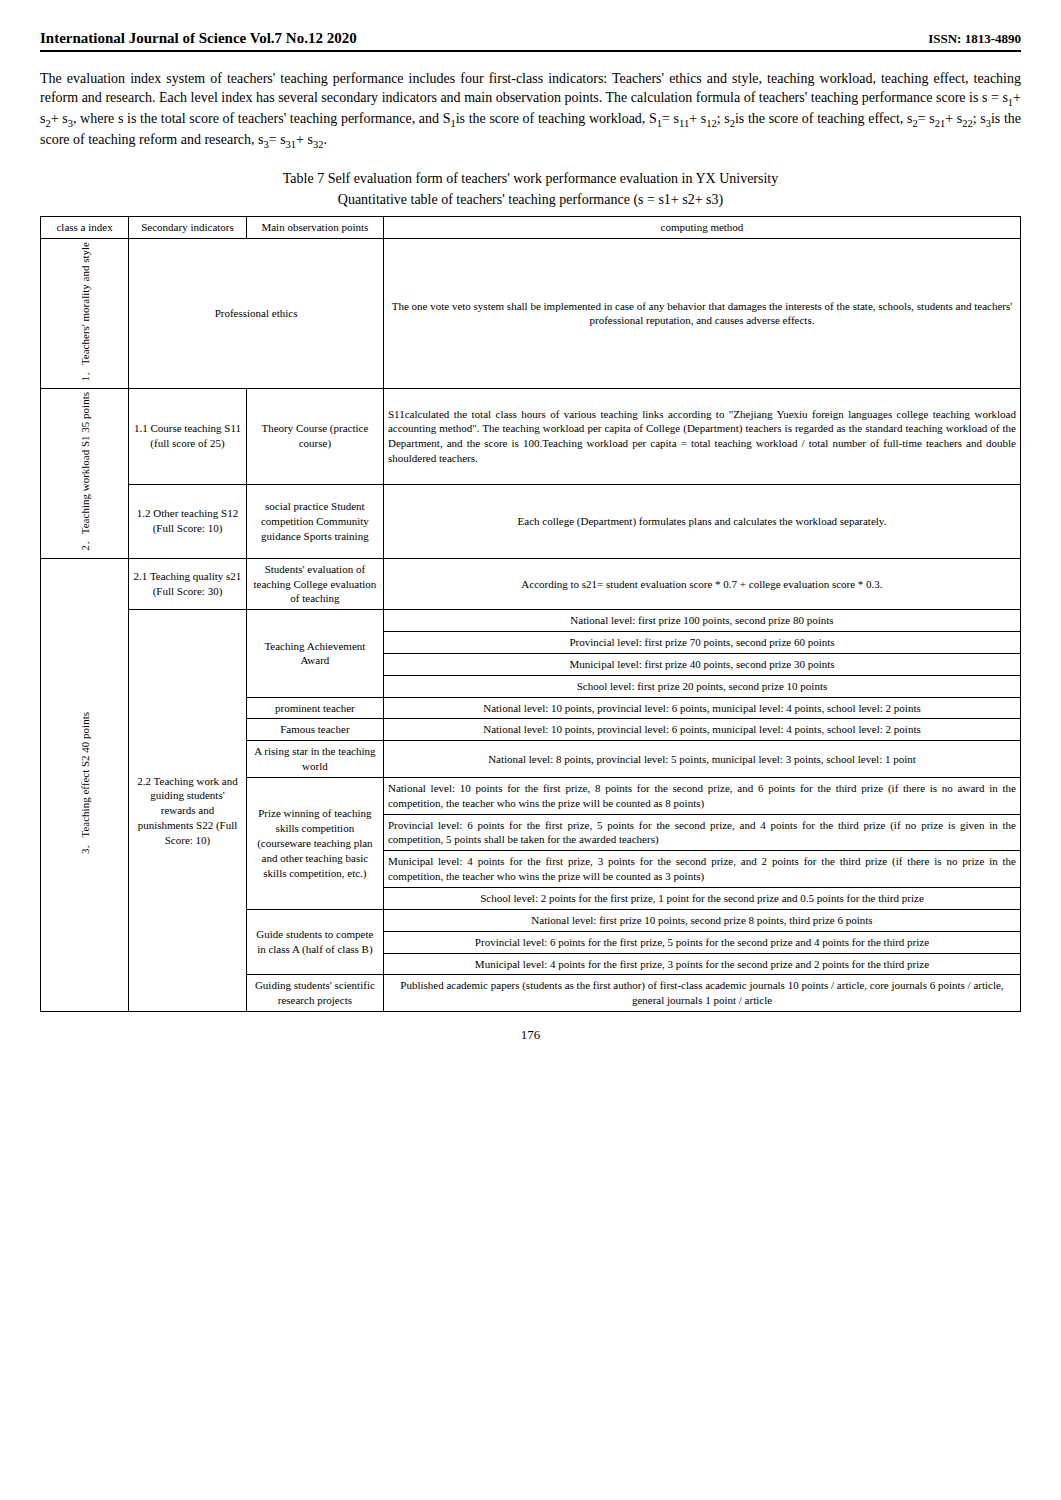International Journal of Science Vol.7 No.12 2020 ISSN: 1813-4890
The evaluation index system of teachers' teaching performance includes four first-class indicators: Teachers' ethics and style, teaching workload, teaching effect, teaching reform and research. Each level index has several secondary indicators and main observation points. The calculation formula of teachers' teaching performance score is s = s1+ s2+ s3, where s is the total score of teachers' teaching performance, and S1is the score of teaching workload, S1= s11+ s12; s2is the score of teaching effect, s2= s21+ s22; s3is the score of teaching reform and research, s3= s31+ s32.
Table 7 Self evaluation form of teachers' work performance evaluation in YX University
Quantitative table of teachers' teaching performance (s = s1+ s2+ s3)
| class a index | Secondary indicators | Main observation points | computing method |
| --- | --- | --- | --- |
| 1、Teachers' morality and style | Professional ethics | The one vote veto system shall be implemented in case of any behavior that damages the interests of the state, schools, students and teachers' professional reputation, and causes adverse effects. |
| 2、Teaching workload S1 35 points | 1.1 Course teaching S11 (full score of 25) | Theory Course (practice course) | S11calculated the total class hours of various teaching links according to "Zhejiang Yuexiu foreign languages college teaching workload accounting method". The teaching workload per capita of College (Department) teachers is regarded as the standard teaching workload of the Department, and the score is 100.Teaching workload per capita = total teaching workload / total number of full-time teachers and double shouldered teachers. |
| 1.2 Other teaching S12 (Full Score: 10) | social practice Student competition Community guidance Sports training | Each college (Department) formulates plans and calculates the workload separately. |
| 3、Teaching effect S2 40 points | 2.1 Teaching quality s21 (Full Score: 30) | Students' evaluation of teaching College evaluation of teaching | According to s21= student evaluation score * 0.7 + college evaluation score * 0.3. |
| 2.2 Teaching work and guiding students' rewards and punishments S22 (Full Score: 10) | Teaching Achievement Award | National level: first prize 100 points, second prize 80 points |
| Provincial level: first prize 70 points, second prize 60 points |
| Municipal level: first prize 40 points, second prize 30 points |
| School level: first prize 20 points, second prize 10 points |
| prominent teacher | National level: 10 points, provincial level: 6 points, municipal level: 4 points, school level: 2 points |
| Famous teacher | National level: 10 points, provincial level: 6 points, municipal level: 4 points, school level: 2 points |
| A rising star in the teaching world | National level: 8 points, provincial level: 5 points, municipal level: 3 points, school level: 1 point |
| Prize winning of teaching skills competition (courseware teaching plan and other teaching basic skills competition, etc.) | National level: 10 points for the first prize, 8 points for the second prize, and 6 points for the third prize (if there is no award in the competition, the teacher who wins the prize will be counted as 8 points) |
| Provincial level: 6 points for the first prize, 5 points for the second prize, and 4 points for the third prize (if no prize is given in the competition, 5 points shall be taken for the awarded teachers) |
| Municipal level: 4 points for the first prize, 3 points for the second prize, and 2 points for the third prize (if there is no prize in the competition, the teacher who wins the prize will be counted as 3 points) |
| School level: 2 points for the first prize, 1 point for the second prize and 0.5 points for the third prize |
| Guide students to compete in class A (half of class B) | National level: first prize 10 points, second prize 8 points, third prize 6 points |
| Provincial level: 6 points for the first prize, 5 points for the second prize and 4 points for the third prize |
| Municipal level: 4 points for the first prize, 3 points for the second prize and 2 points for the third prize |
| Guiding students' scientific research projects | Published academic papers (students as the first author) of first-class academic journals 10 points / article, core journals 6 points / article, general journals 1 point / article |
176